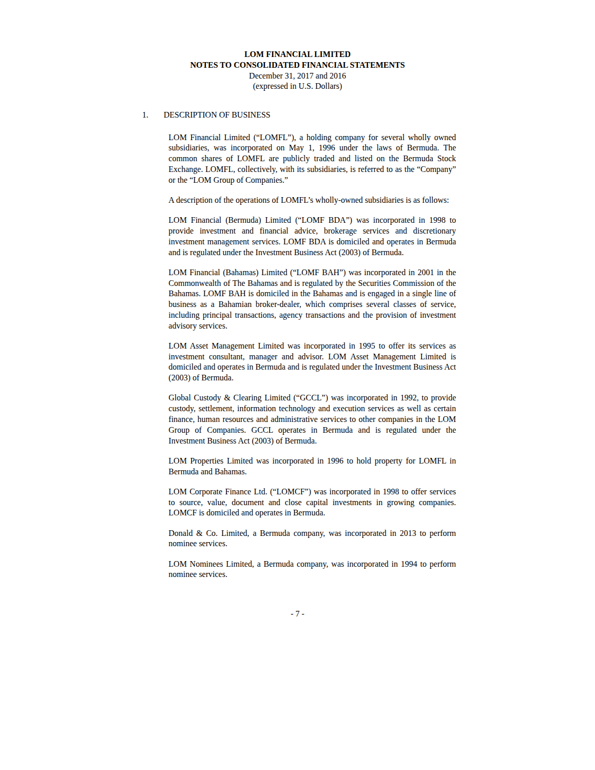LOM Financial Limited
Notes to Consolidated Financial Statements
December 31, 2017 and 2016
(expressed in U.S. Dollars)
1.
DESCRIPTION OF BUSINESS
LOM Financial Limited (“LOMFL”), a holding company for several wholly owned subsidiaries, was incorporated on May 1, 1996 under the laws of Bermuda. The common shares of LOMFL are publicly traded and listed on the Bermuda Stock Exchange. LOMFL, collectively, with its subsidiaries, is referred to as the “Company” or the “LOM Group of Companies.”
A description of the operations of LOMFL’s wholly-owned subsidiaries is as follows:
LOM Financial (Bermuda) Limited (“LOMF BDA”) was incorporated in 1998 to provide investment and financial advice, brokerage services and discretionary investment management services. LOMF BDA is domiciled and operates in Bermuda and is regulated under the Investment Business Act (2003) of Bermuda.
LOM Financial (Bahamas) Limited (“LOMF BAH”) was incorporated in 2001 in the Commonwealth of The Bahamas and is regulated by the Securities Commission of the Bahamas. LOMF BAH is domiciled in the Bahamas and is engaged in a single line of business as a Bahamian broker-dealer, which comprises several classes of service, including principal transactions, agency transactions and the provision of investment advisory services.
LOM Asset Management Limited was incorporated in 1995 to offer its services as investment consultant, manager and advisor. LOM Asset Management Limited is domiciled and operates in Bermuda and is regulated under the Investment Business Act (2003) of Bermuda.
Global Custody & Clearing Limited (“GCCL”) was incorporated in 1992, to provide custody, settlement, information technology and execution services as well as certain finance, human resources and administrative services to other companies in the LOM Group of Companies. GCCL operates in Bermuda and is regulated under the Investment Business Act (2003) of Bermuda.
LOM Properties Limited was incorporated in 1996 to hold property for LOMFL in Bermuda and Bahamas.
LOM Corporate Finance Ltd. (“LOMCF”) was incorporated in 1998 to offer services to source, value, document and close capital investments in growing companies. LOMCF is domiciled and operates in Bermuda.
Donald & Co. Limited, a Bermuda company, was incorporated in 2013 to perform nominee services.
LOM Nominees Limited, a Bermuda company, was incorporated in 1994 to perform nominee services.
- 7 -